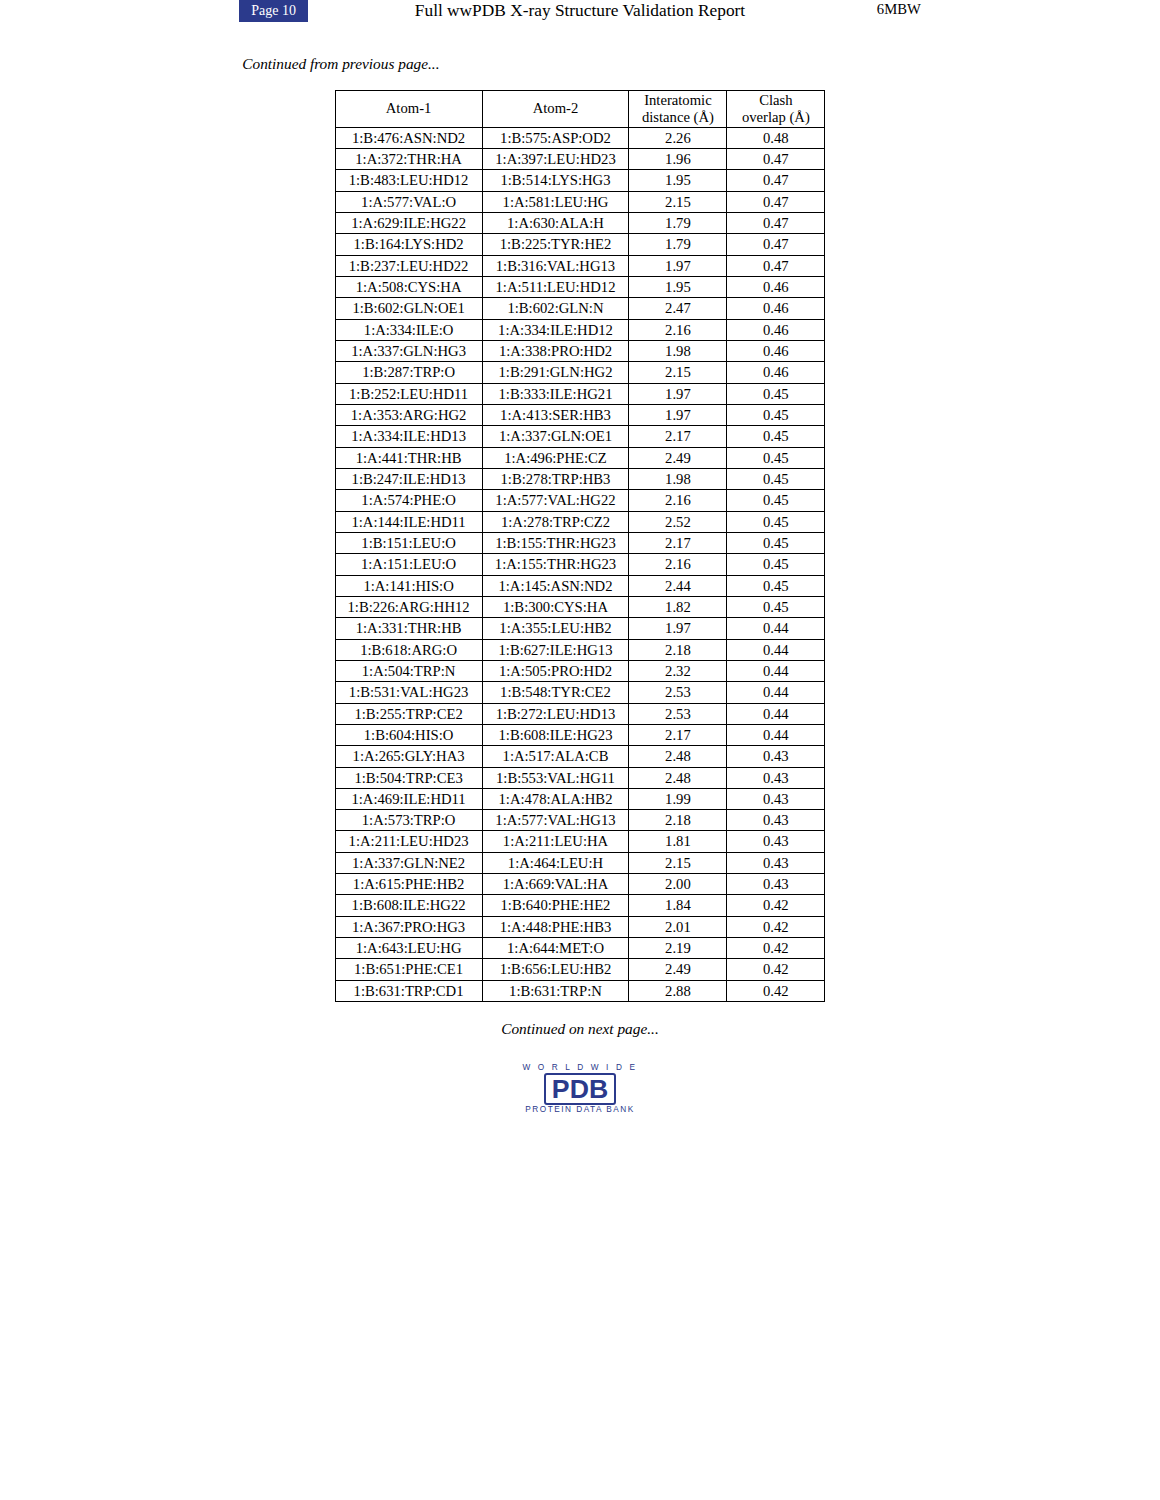Page 10
Full wwPDB X-ray Structure Validation Report
6MBW
Continued from previous page...
| Atom-1 | Atom-2 | Interatomic distance (Å) | Clash overlap (Å) |
| --- | --- | --- | --- |
| 1:B:476:ASN:ND2 | 1:B:575:ASP:OD2 | 2.26 | 0.48 |
| 1:A:372:THR:HA | 1:A:397:LEU:HD23 | 1.96 | 0.47 |
| 1:B:483:LEU:HD12 | 1:B:514:LYS:HG3 | 1.95 | 0.47 |
| 1:A:577:VAL:O | 1:A:581:LEU:HG | 2.15 | 0.47 |
| 1:A:629:ILE:HG22 | 1:A:630:ALA:H | 1.79 | 0.47 |
| 1:B:164:LYS:HD2 | 1:B:225:TYR:HE2 | 1.79 | 0.47 |
| 1:B:237:LEU:HD22 | 1:B:316:VAL:HG13 | 1.97 | 0.47 |
| 1:A:508:CYS:HA | 1:A:511:LEU:HD12 | 1.95 | 0.46 |
| 1:B:602:GLN:OE1 | 1:B:602:GLN:N | 2.47 | 0.46 |
| 1:A:334:ILE:O | 1:A:334:ILE:HD12 | 2.16 | 0.46 |
| 1:A:337:GLN:HG3 | 1:A:338:PRO:HD2 | 1.98 | 0.46 |
| 1:B:287:TRP:O | 1:B:291:GLN:HG2 | 2.15 | 0.46 |
| 1:B:252:LEU:HD11 | 1:B:333:ILE:HG21 | 1.97 | 0.45 |
| 1:A:353:ARG:HG2 | 1:A:413:SER:HB3 | 1.97 | 0.45 |
| 1:A:334:ILE:HD13 | 1:A:337:GLN:OE1 | 2.17 | 0.45 |
| 1:A:441:THR:HB | 1:A:496:PHE:CZ | 2.49 | 0.45 |
| 1:B:247:ILE:HD13 | 1:B:278:TRP:HB3 | 1.98 | 0.45 |
| 1:A:574:PHE:O | 1:A:577:VAL:HG22 | 2.16 | 0.45 |
| 1:A:144:ILE:HD11 | 1:A:278:TRP:CZ2 | 2.52 | 0.45 |
| 1:B:151:LEU:O | 1:B:155:THR:HG23 | 2.17 | 0.45 |
| 1:A:151:LEU:O | 1:A:155:THR:HG23 | 2.16 | 0.45 |
| 1:A:141:HIS:O | 1:A:145:ASN:ND2 | 2.44 | 0.45 |
| 1:B:226:ARG:HH12 | 1:B:300:CYS:HA | 1.82 | 0.45 |
| 1:A:331:THR:HB | 1:A:355:LEU:HB2 | 1.97 | 0.44 |
| 1:B:618:ARG:O | 1:B:627:ILE:HG13 | 2.18 | 0.44 |
| 1:A:504:TRP:N | 1:A:505:PRO:HD2 | 2.32 | 0.44 |
| 1:B:531:VAL:HG23 | 1:B:548:TYR:CE2 | 2.53 | 0.44 |
| 1:B:255:TRP:CE2 | 1:B:272:LEU:HD13 | 2.53 | 0.44 |
| 1:B:604:HIS:O | 1:B:608:ILE:HG23 | 2.17 | 0.44 |
| 1:A:265:GLY:HA3 | 1:A:517:ALA:CB | 2.48 | 0.43 |
| 1:B:504:TRP:CE3 | 1:B:553:VAL:HG11 | 2.48 | 0.43 |
| 1:A:469:ILE:HD11 | 1:A:478:ALA:HB2 | 1.99 | 0.43 |
| 1:A:573:TRP:O | 1:A:577:VAL:HG13 | 2.18 | 0.43 |
| 1:A:211:LEU:HD23 | 1:A:211:LEU:HA | 1.81 | 0.43 |
| 1:A:337:GLN:NE2 | 1:A:464:LEU:H | 2.15 | 0.43 |
| 1:A:615:PHE:HB2 | 1:A:669:VAL:HA | 2.00 | 0.43 |
| 1:B:608:ILE:HG22 | 1:B:640:PHE:HE2 | 1.84 | 0.42 |
| 1:A:367:PRO:HG3 | 1:A:448:PHE:HB3 | 2.01 | 0.42 |
| 1:A:643:LEU:HG | 1:A:644:MET:O | 2.19 | 0.42 |
| 1:B:651:PHE:CE1 | 1:B:656:LEU:HB2 | 2.49 | 0.42 |
| 1:B:631:TRP:CD1 | 1:B:631:TRP:N | 2.88 | 0.42 |
Continued on next page...
W O R L D W I D E
PDB
PROTEIN DATA BANK